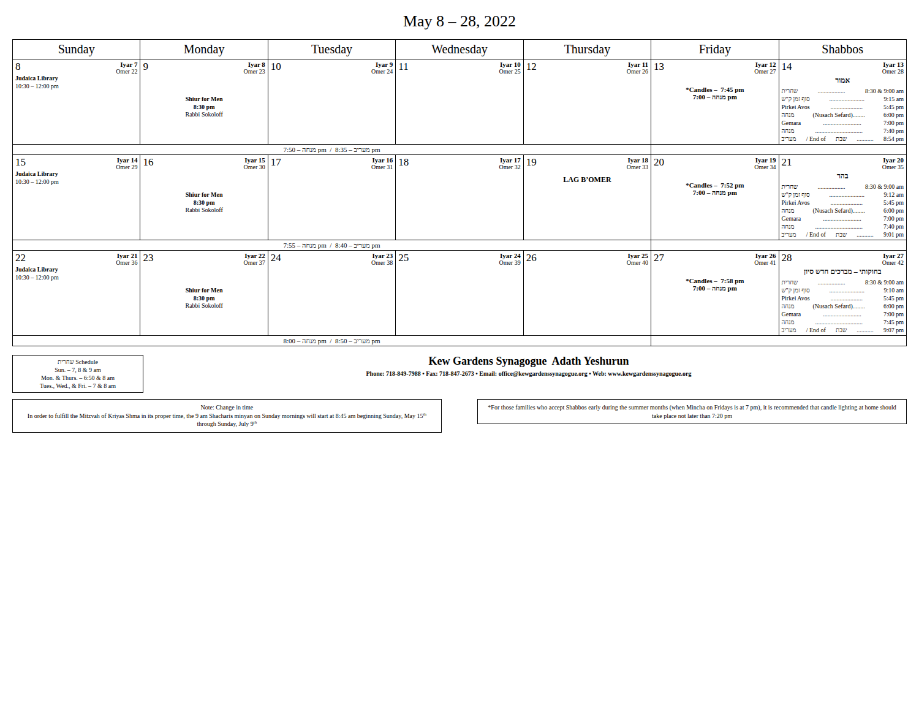May 8 – 28, 2022
| Sunday | Monday | Tuesday | Wednesday | Thursday | Friday | Shabbos |
| --- | --- | --- | --- | --- | --- | --- |
| 8 Iyar 7 Omer 22 Judaica Library 10:30 – 12:00 pm | 9 Iyar 8 Omer 23 Shiur for Men 8:30 pm Rabbi Sokoloff | 10 Iyar 9 Omer 24 | 11 Iyar 10 Omer 25 | 12 Iyar 11 Omer 26 | 13 Iyar 12 Omer 27 *Candles – 7:45 pm מנחה – 7:00 pm | 14 Iyar 13 Omer 28 אמור שחרית .................. 8:30 & 9:00 am סוף זמן ק"ש ....................... 9:15 am Pirkei Avos ..................... 5:45 pm מנחה (Nusach Sefard)........ 6:00 pm Gemara ......................... 7:00 pm מנחה ............................... 7:40 pm מעריב / End of שבת ........... 8:54 pm |
| מנחה – 7:50 pm / מעריב – 8:35 pm | |
| 15 Iyar 14 Omer 29 Judaica Library 10:30 – 12:00 pm | 16 Iyar 15 Omer 30 Shiur for Men 8:30 pm Rabbi Sokoloff | 17 Iyar 16 Omer 31 | 18 Iyar 17 Omer 32 | 19 Iyar 18 Omer 33 LAG B’OMER | 20 Iyar 19 Omer 34 *Candles – 7:52 pm מנחה – 7:00 pm | 21 Iyar 20 Omer 35 בהר שחרית .................. 8:30 & 9:00 am סוף זמן ק"ש ....................... 9:12 am Pirkei Avos ..................... 5:45 pm מנחה (Nusach Sefard)........ 6:00 pm Gemara ......................... 7:00 pm מנחה ............................... 7:40 pm מעריב / End of שבת ........... 9:01 pm |
| מנחה – 7:55 pm / מעריב – 8:40 pm | |
| 22 Iyar 21 Omer 36 Judaica Library 10:30 – 12:00 pm | 23 Iyar 22 Omer 37 Shiur for Men 8:30 pm Rabbi Sokoloff | 24 Iyar 23 Omer 38 | 25 Iyar 24 Omer 39 | 26 Iyar 25 Omer 40 | 27 Iyar 26 Omer 41 *Candles – 7:58 pm מנחה – 7:00 pm | 28 Iyar 27 Omer 42 בחוקותי – מברכים חדש סיון שחרית .................. 8:30 & 9:00 am סוף זמן ק"ש ....................... 9:10 am Pirkei Avos ..................... 5:45 pm מנחה (Nusach Sefard)........ 6:00 pm Gemara ......................... 7:00 pm מנחה ............................... 7:45 pm מעריב / End of שבת ........... 9:07 pm |
| מנחה – 8:00 pm / מעריב – 8:50 pm | |
שחרית Schedule
Sun. – 7, 8 & 9 am
Mon. & Thurs. – 6:50 & 8 am
Tues., Wed., & Fri. – 7 & 8 am
Kew Gardens Synagogue Adath Yeshurun
Phone: 718-849-7988 • Fax: 718-847-2673 • Email: office@kewgardenssynagogue.org • Web: www.kewgardenssynagogue.org
Note: Change in time
In order to fulfill the Mitzvah of Kriyas Shma in its proper time, the 9 am Shacharis minyan on Sunday mornings will start at 8:45 am beginning Sunday, May 15th through Sunday, July 9th
*For those families who accept Shabbos early during the summer months (when Mincha on Fridays is at 7 pm), it is recommended that candle lighting at home should take place not later than 7:20 pm